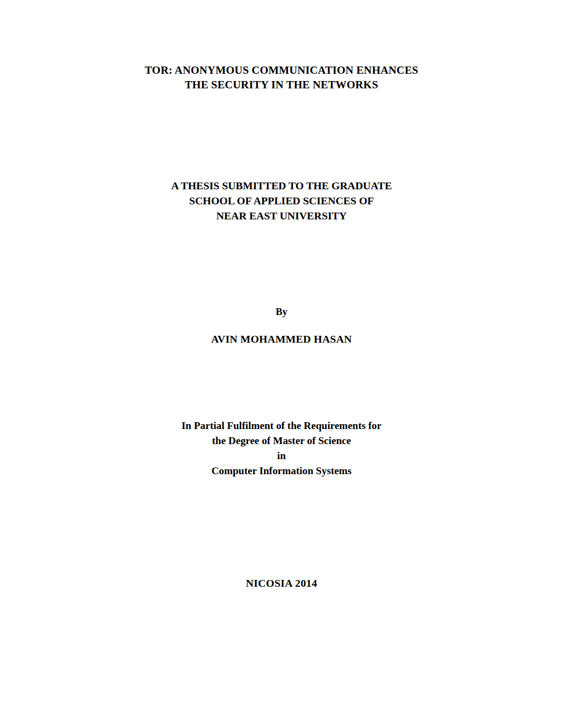TOR: ANONYMOUS COMMUNICATION ENHANCES THE SECURITY IN THE NETWORKS
A THESIS SUBMITTED TO THE GRADUATE
SCHOOL OF APPLIED SCIENCES OF
NEAR EAST UNIVERSITY
By
AVIN MOHAMMED HASAN
In Partial Fulfilment of the Requirements for
the Degree of Master of Science
in
Computer Information Systems
NICOSIA 2014